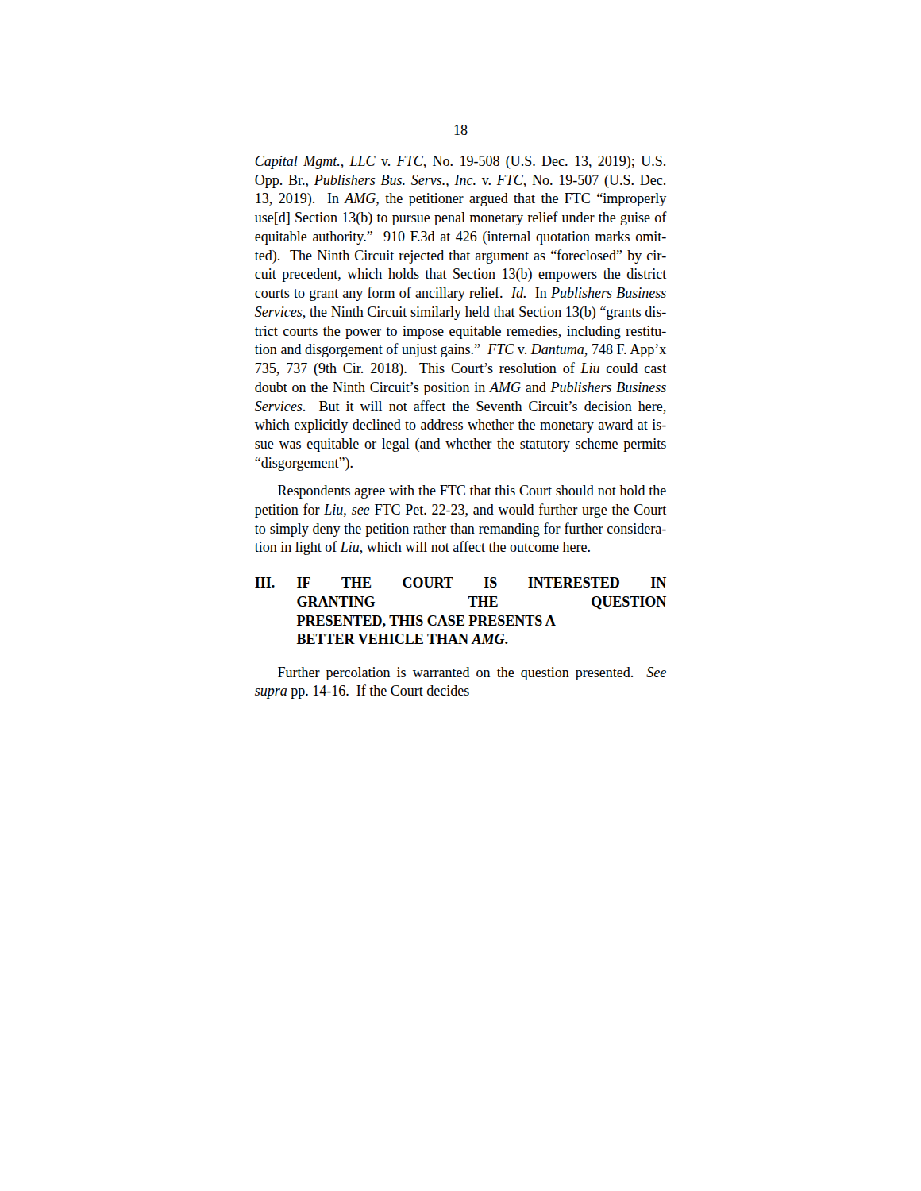18
Capital Mgmt., LLC v. FTC, No. 19-508 (U.S. Dec. 13, 2019); U.S. Opp. Br., Publishers Bus. Servs., Inc. v. FTC, No. 19-507 (U.S. Dec. 13, 2019). In AMG, the petitioner argued that the FTC “improperly use[d] Section 13(b) to pursue penal monetary relief under the guise of equitable authority.” 910 F.3d at 426 (internal quotation marks omitted). The Ninth Circuit rejected that argument as “foreclosed” by circuit precedent, which holds that Section 13(b) empowers the district courts to grant any form of ancillary relief. Id. In Publishers Business Services, the Ninth Circuit similarly held that Section 13(b) “grants district courts the power to impose equitable remedies, including restitution and disgorgement of unjust gains.” FTC v. Dantuma, 748 F. App’x 735, 737 (9th Cir. 2018). This Court’s resolution of Liu could cast doubt on the Ninth Circuit’s position in AMG and Publishers Business Services. But it will not affect the Seventh Circuit’s decision here, which explicitly declined to address whether the monetary award at issue was equitable or legal (and whether the statutory scheme permits “disgorgement”).
Respondents agree with the FTC that this Court should not hold the petition for Liu, see FTC Pet. 22-23, and would further urge the Court to simply deny the petition rather than remanding for further consideration in light of Liu, which will not affect the outcome here.
III.
IF THE COURT IS INTERESTED IN GRANTING THE QUESTION PRESENTED, THIS CASE PRESENTS A BETTER VEHICLE THAN AMG.
Further percolation is warranted on the question presented. See supra pp. 14-16. If the Court decides